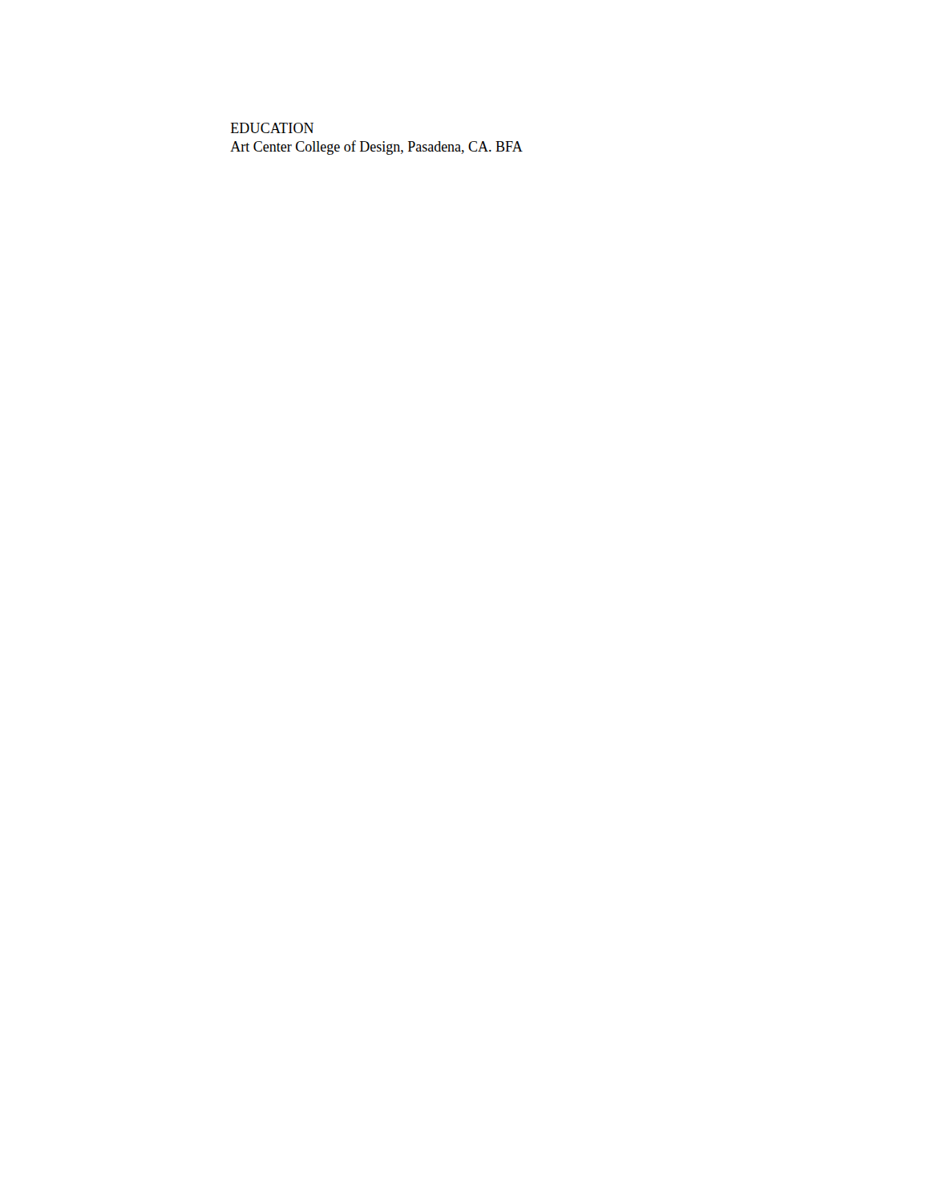EDUCATION
Art Center College of Design, Pasadena, CA. BFA